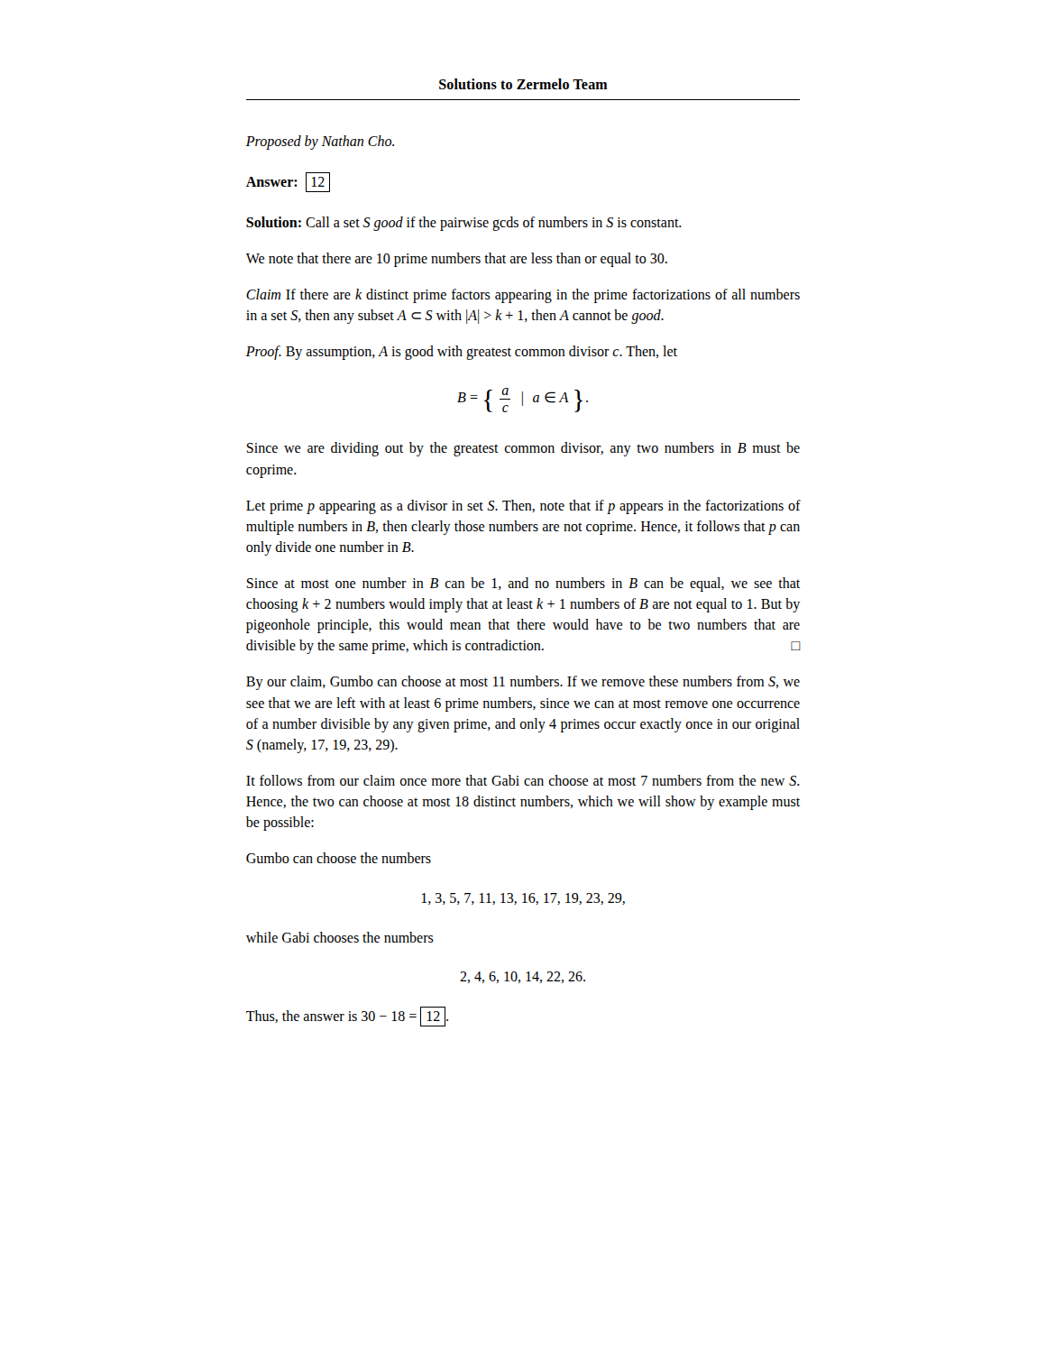Solutions to Zermelo Team
Proposed by Nathan Cho.
Answer: 12
Solution: Call a set S good if the pairwise gcds of numbers in S is constant.
We note that there are 10 prime numbers that are less than or equal to 30.
Claim If there are k distinct prime factors appearing in the prime factorizations of all numbers in a set S, then any subset A ⊂ S with |A| > k + 1, then A cannot be good.
Proof. By assumption, A is good with greatest common divisor c. Then, let
B = { ac | a ∈ A }.
Since we are dividing out by the greatest common divisor, any two numbers in B must be coprime.
Let prime p appearing as a divisor in set S. Then, note that if p appears in the factorizations of multiple numbers in B, then clearly those numbers are not coprime. Hence, it follows that p can only divide one number in B.
Since at most one number in B can be 1, and no numbers in B can be equal, we see that choosing k + 2 numbers would imply that at least k + 1 numbers of B are not equal to 1. But by pigeonhole principle, this would mean that there would have to be two numbers that are divisible by the same prime, which is contradiction.□
By our claim, Gumbo can choose at most 11 numbers. If we remove these numbers from S, we see that we are left with at least 6 prime numbers, since we can at most remove one occurrence of a number divisible by any given prime, and only 4 primes occur exactly once in our original S (namely, 17, 19, 23, 29).
It follows from our claim once more that Gabi can choose at most 7 numbers from the new S. Hence, the two can choose at most 18 distinct numbers, which we will show by example must be possible:
Gumbo can choose the numbers
1, 3, 5, 7, 11, 13, 16, 17, 19, 23, 29,
while Gabi chooses the numbers
2, 4, 6, 10, 14, 22, 26.
Thus, the answer is 30 − 18 = 12.